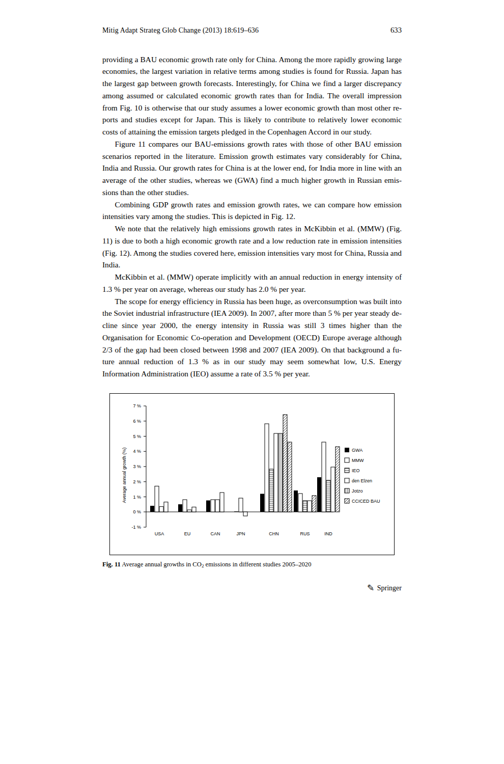Mitig Adapt Strateg Glob Change (2013) 18:619–636 633
providing a BAU economic growth rate only for China. Among the more rapidly growing large economies, the largest variation in relative terms among studies is found for Russia. Japan has the largest gap between growth forecasts. Interestingly, for China we find a larger discrepancy among assumed or calculated economic growth rates than for India. The overall impression from Fig. 10 is otherwise that our study assumes a lower economic growth than most other reports and studies except for Japan. This is likely to contribute to relatively lower economic costs of attaining the emission targets pledged in the Copenhagen Accord in our study.
Figure 11 compares our BAU-emissions growth rates with those of other BAU emission scenarios reported in the literature. Emission growth estimates vary considerably for China, India and Russia. Our growth rates for China is at the lower end, for India more in line with an average of the other studies, whereas we (GWA) find a much higher growth in Russian emissions than the other studies.
Combining GDP growth rates and emission growth rates, we can compare how emission intensities vary among the studies. This is depicted in Fig. 12.
We note that the relatively high emissions growth rates in McKibbin et al. (MMW) (Fig. 11) is due to both a high economic growth rate and a low reduction rate in emission intensities (Fig. 12). Among the studies covered here, emission intensities vary most for China, Russia and India.
McKibbin et al. (MMW) operate implicitly with an annual reduction in energy intensity of 1.3 % per year on average, whereas our study has 2.0 % per year.
The scope for energy efficiency in Russia has been huge, as overconsumption was built into the Soviet industrial infrastructure (IEA 2009). In 2007, after more than 5 % per year steady decline since year 2000, the energy intensity in Russia was still 3 times higher than the Organisation for Economic Co-operation and Development (OECD) Europe average although 2/3 of the gap had been closed between 1998 and 2007 (IEA 2009). On that background a future annual reduction of 1.3 % as in our study may seem somewhat low, U.S. Energy Information Administration (IEO) assume a rate of 3.5 % per year.
7 % 6 % 5 % 4 % 3 % 2 % 1 % 0 % -1 % Average annual growth (%) USA EU CAN JPN CHN RUS IND GWA MMW IEO den Elzen Jotzo CCICED BAU
Fig. 11 Average annual growths in CO2 emissions in different studies 2005–2020
✎ Springer